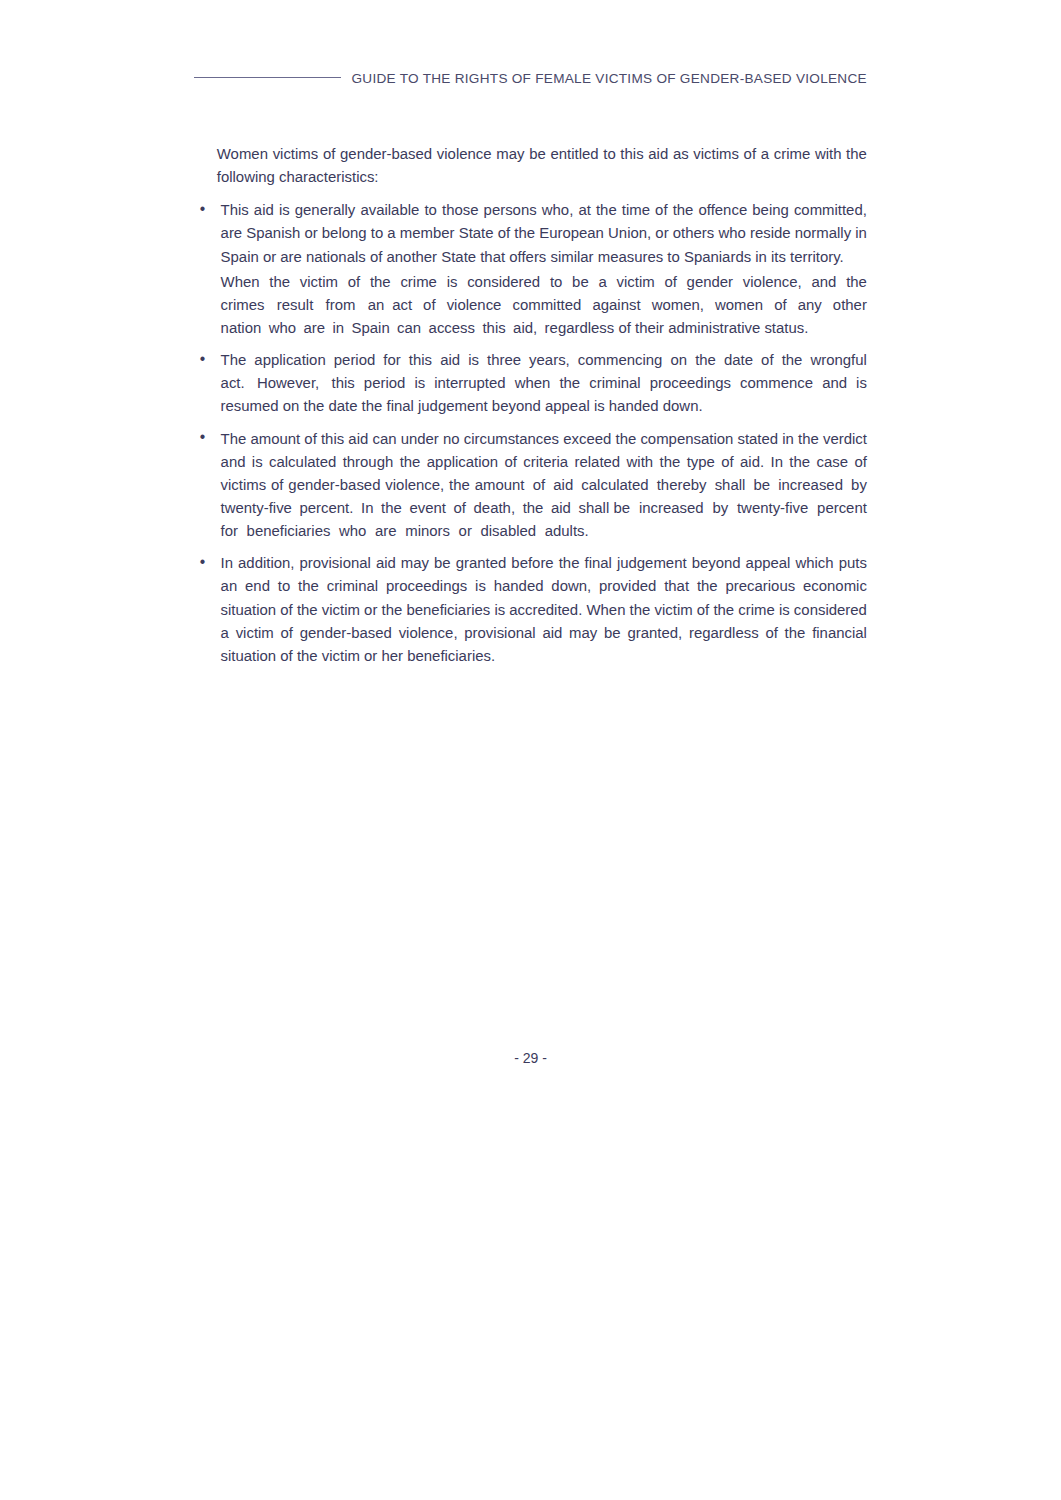Guide to the Rights of Female Victims of Gender-Based Violence
Women victims of gender-based violence may be entitled to this aid as victims of a crime with the following characteristics:
This aid is generally available to those persons who, at the time of the offence being committed, are Spanish or belong to a member State of the European Union, or others who reside normally in Spain or are nationals of another State that offers similar measures to Spaniards in its territory.
When the victim of the crime is considered to be a victim of gender violence, and the crimes result from an act of violence committed against women, women of any other nation who are in Spain can access this aid, regardless of their administrative status.
The application period for this aid is three years, commencing on the date of the wrongful act. However, this period is interrupted when the criminal proceedings commence and is resumed on the date the final judgement beyond appeal is handed down.
The amount of this aid can under no circumstances exceed the compensation stated in the verdict and is calculated through the application of criteria related with the type of aid. In the case of victims of gender-based violence, the amount of aid calculated thereby shall be increased by twenty-five percent. In the event of death, the aid shall be increased by twenty-five percent for beneficiaries who are minors or disabled adults.
In addition, provisional aid may be granted before the final judgement beyond appeal which puts an end to the criminal proceedings is handed down, provided that the precarious economic situation of the victim or the beneficiaries is accredited. When the victim of the crime is considered a victim of gender-based violence, provisional aid may be granted, regardless of the financial situation of the victim or her beneficiaries.
- 29 -